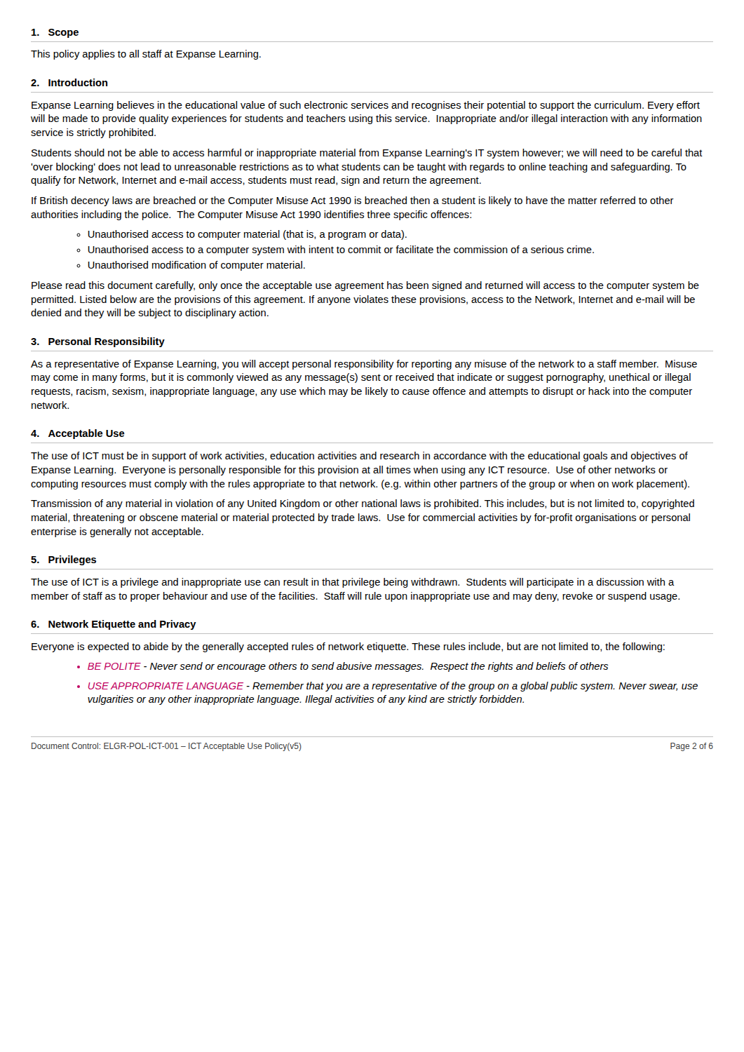1. Scope
This policy applies to all staff at Expanse Learning.
2. Introduction
Expanse Learning believes in the educational value of such electronic services and recognises their potential to support the curriculum. Every effort will be made to provide quality experiences for students and teachers using this service. Inappropriate and/or illegal interaction with any information service is strictly prohibited.
Students should not be able to access harmful or inappropriate material from Expanse Learning's IT system however; we will need to be careful that 'over blocking' does not lead to unreasonable restrictions as to what students can be taught with regards to online teaching and safeguarding. To qualify for Network, Internet and e-mail access, students must read, sign and return the agreement.
If British decency laws are breached or the Computer Misuse Act 1990 is breached then a student is likely to have the matter referred to other authorities including the police. The Computer Misuse Act 1990 identifies three specific offences:
Unauthorised access to computer material (that is, a program or data).
Unauthorised access to a computer system with intent to commit or facilitate the commission of a serious crime.
Unauthorised modification of computer material.
Please read this document carefully, only once the acceptable use agreement has been signed and returned will access to the computer system be permitted. Listed below are the provisions of this agreement. If anyone violates these provisions, access to the Network, Internet and e-mail will be denied and they will be subject to disciplinary action.
3. Personal Responsibility
As a representative of Expanse Learning, you will accept personal responsibility for reporting any misuse of the network to a staff member. Misuse may come in many forms, but it is commonly viewed as any message(s) sent or received that indicate or suggest pornography, unethical or illegal requests, racism, sexism, inappropriate language, any use which may be likely to cause offence and attempts to disrupt or hack into the computer network.
4. Acceptable Use
The use of ICT must be in support of work activities, education activities and research in accordance with the educational goals and objectives of Expanse Learning. Everyone is personally responsible for this provision at all times when using any ICT resource. Use of other networks or computing resources must comply with the rules appropriate to that network. (e.g. within other partners of the group or when on work placement).
Transmission of any material in violation of any United Kingdom or other national laws is prohibited. This includes, but is not limited to, copyrighted material, threatening or obscene material or material protected by trade laws. Use for commercial activities by for-profit organisations or personal enterprise is generally not acceptable.
5. Privileges
The use of ICT is a privilege and inappropriate use can result in that privilege being withdrawn. Students will participate in a discussion with a member of staff as to proper behaviour and use of the facilities. Staff will rule upon inappropriate use and may deny, revoke or suspend usage.
6. Network Etiquette and Privacy
Everyone is expected to abide by the generally accepted rules of network etiquette. These rules include, but are not limited to, the following:
BE POLITE - Never send or encourage others to send abusive messages. Respect the rights and beliefs of others
USE APPROPRIATE LANGUAGE - Remember that you are a representative of the group on a global public system. Never swear, use vulgarities or any other inappropriate language. Illegal activities of any kind are strictly forbidden.
Document Control: ELGR-POL-ICT-001 – ICT Acceptable Use Policy(v5) Page 2 of 6